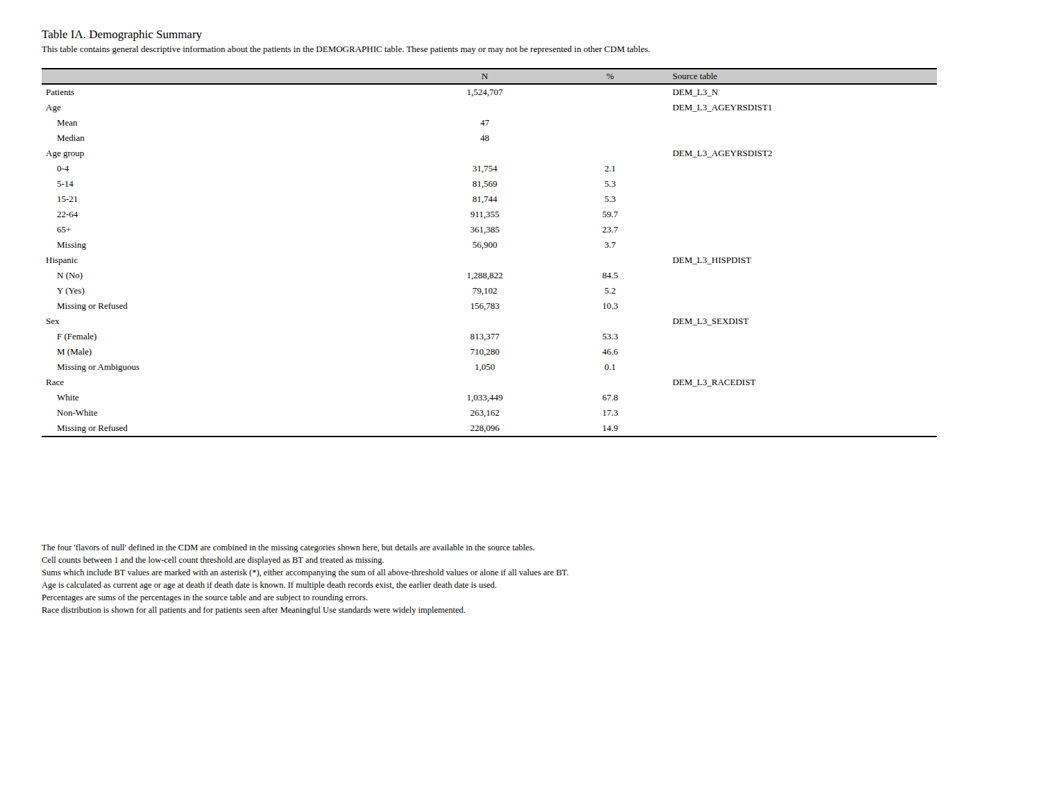Table IA. Demographic Summary
This table contains general descriptive information about the patients in the DEMOGRAPHIC table. These patients may or may not be represented in other CDM tables.
| | N | % | Source table |
| --- | --- | --- | --- |
| Patients | 1,524,707 | | DEM_L3_N |
| Age | | | DEM_L3_AGEYRSDIST1 |
| Mean | 47 | | |
| Median | 48 | | |
| Age group | | | DEM_L3_AGEYRSDIST2 |
| 0-4 | 31,754 | 2.1 | |
| 5-14 | 81,569 | 5.3 | |
| 15-21 | 81,744 | 5.3 | |
| 22-64 | 911,355 | 59.7 | |
| 65+ | 361,385 | 23.7 | |
| Missing | 56,900 | 3.7 | |
| Hispanic | | | DEM_L3_HISPDIST |
| N (No) | 1,288,822 | 84.5 | |
| Y (Yes) | 79,102 | 5.2 | |
| Missing or Refused | 156,783 | 10.3 | |
| Sex | | | DEM_L3_SEXDIST |
| F (Female) | 813,377 | 53.3 | |
| M (Male) | 710,280 | 46.6 | |
| Missing or Ambiguous | 1,050 | 0.1 | |
| Race | | | DEM_L3_RACEDIST |
| White | 1,033,449 | 67.8 | |
| Non-White | 263,162 | 17.3 | |
| Missing or Refused | 228,096 | 14.9 | |
The four 'flavors of null' defined in the CDM are combined in the missing categories shown here, but details are available in the source tables.
Cell counts between 1 and the low-cell count threshold are displayed as BT and treated as missing.
Sums which include BT values are marked with an asterisk (*), either accompanying the sum of all above-threshold values or alone if all values are BT.
Age is calculated as current age or age at death if death date is known. If multiple death records exist, the earlier death date is used.
Percentages are sums of the percentages in the source table and are subject to rounding errors.
Race distribution is shown for all patients and for patients seen after Meaningful Use standards were widely implemented.